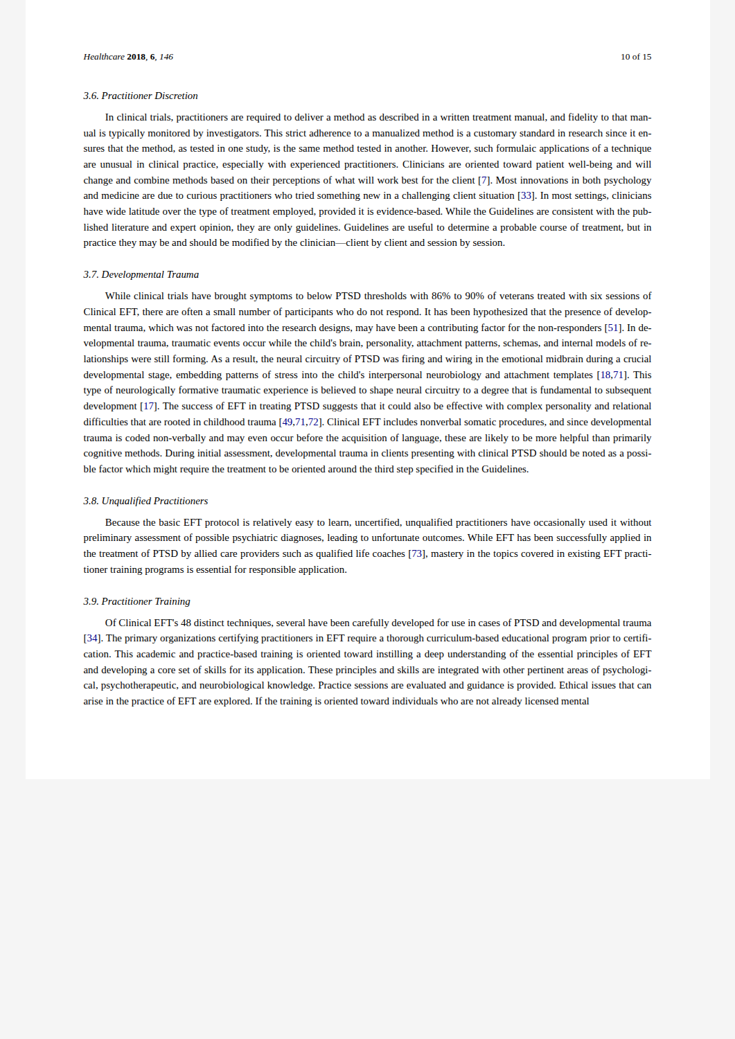Healthcare 2018, 6, 146 10 of 15
3.6. Practitioner Discretion
In clinical trials, practitioners are required to deliver a method as described in a written treatment manual, and fidelity to that manual is typically monitored by investigators. This strict adherence to a manualized method is a customary standard in research since it ensures that the method, as tested in one study, is the same method tested in another. However, such formulaic applications of a technique are unusual in clinical practice, especially with experienced practitioners. Clinicians are oriented toward patient well-being and will change and combine methods based on their perceptions of what will work best for the client [7]. Most innovations in both psychology and medicine are due to curious practitioners who tried something new in a challenging client situation [33]. In most settings, clinicians have wide latitude over the type of treatment employed, provided it is evidence-based. While the Guidelines are consistent with the published literature and expert opinion, they are only guidelines. Guidelines are useful to determine a probable course of treatment, but in practice they may be and should be modified by the clinician—client by client and session by session.
3.7. Developmental Trauma
While clinical trials have brought symptoms to below PTSD thresholds with 86% to 90% of veterans treated with six sessions of Clinical EFT, there are often a small number of participants who do not respond. It has been hypothesized that the presence of developmental trauma, which was not factored into the research designs, may have been a contributing factor for the non-responders [51]. In developmental trauma, traumatic events occur while the child's brain, personality, attachment patterns, schemas, and internal models of relationships were still forming. As a result, the neural circuitry of PTSD was firing and wiring in the emotional midbrain during a crucial developmental stage, embedding patterns of stress into the child's interpersonal neurobiology and attachment templates [18,71]. This type of neurologically formative traumatic experience is believed to shape neural circuitry to a degree that is fundamental to subsequent development [17]. The success of EFT in treating PTSD suggests that it could also be effective with complex personality and relational difficulties that are rooted in childhood trauma [49,71,72]. Clinical EFT includes nonverbal somatic procedures, and since developmental trauma is coded non-verbally and may even occur before the acquisition of language, these are likely to be more helpful than primarily cognitive methods. During initial assessment, developmental trauma in clients presenting with clinical PTSD should be noted as a possible factor which might require the treatment to be oriented around the third step specified in the Guidelines.
3.8. Unqualified Practitioners
Because the basic EFT protocol is relatively easy to learn, uncertified, unqualified practitioners have occasionally used it without preliminary assessment of possible psychiatric diagnoses, leading to unfortunate outcomes. While EFT has been successfully applied in the treatment of PTSD by allied care providers such as qualified life coaches [73], mastery in the topics covered in existing EFT practitioner training programs is essential for responsible application.
3.9. Practitioner Training
Of Clinical EFT's 48 distinct techniques, several have been carefully developed for use in cases of PTSD and developmental trauma [34]. The primary organizations certifying practitioners in EFT require a thorough curriculum-based educational program prior to certification. This academic and practice-based training is oriented toward instilling a deep understanding of the essential principles of EFT and developing a core set of skills for its application. These principles and skills are integrated with other pertinent areas of psychological, psychotherapeutic, and neurobiological knowledge. Practice sessions are evaluated and guidance is provided. Ethical issues that can arise in the practice of EFT are explored. If the training is oriented toward individuals who are not already licensed mental